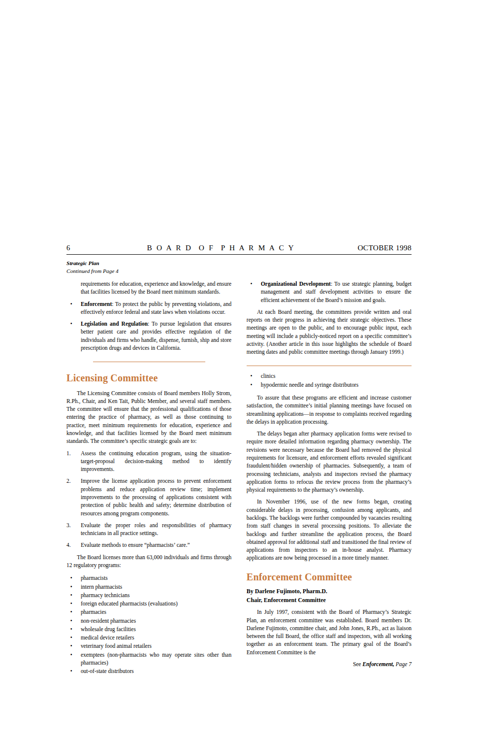6
B O A R D O F P H A R M A C Y
OCTOBER 1998
Strategic Plan
Continued from Page 4
requirements for education, experience and knowledge, and ensure that facilities licensed by the Board meet minimum standards.
Enforcement: To protect the public by preventing violations, and effectively enforce federal and state laws when violations occur.
Legislation and Regulation: To pursue legislation that ensures better patient care and provides effective regulation of the individuals and firms who handle, dispense, furnish, ship and store prescription drugs and devices in California.
Licensing Committee
The Licensing Committee consists of Board members Holly Strom, R.Ph., Chair, and Ken Tait, Public Member, and several staff members. The committee will ensure that the professional qualifications of those entering the practice of pharmacy, as well as those continuing to practice, meet minimum requirements for education, experience and knowledge, and that facilities licensed by the Board meet minimum standards. The committee’s specific strategic goals are to:
Assess the continuing education program, using the situation-target-proposal decision-making method to identify improvements.
Improve the license application process to prevent enforcement problems and reduce application review time; implement improvements to the processing of applications consistent with protection of public health and safety; determine distribution of resources among program components.
Evaluate the proper roles and responsibilities of pharmacy technicians in all practice settings.
Evaluate methods to ensure “pharmacists’ care.”
The Board licenses more than 63,000 individuals and firms through 12 regulatory programs:
pharmacists
intern pharmacists
pharmacy technicians
foreign educated pharmacists (evaluations)
pharmacies
non-resident pharmacies
wholesale drug facilities
medical device retailers
veterinary food animal retailers
exemptees (non-pharmacists who may operate sites other than pharmacies)
out-of-state distributors
Organizational Development: To use strategic planning, budget management and staff development activities to ensure the efficient achievement of the Board’s mission and goals.
At each Board meeting, the committees provide written and oral reports on their progress in achieving their strategic objectives. These meetings are open to the public, and to encourage public input, each meeting will include a publicly-noticed report on a specific committee’s activity. (Another article in this issue highlights the schedule of Board meeting dates and public committee meetings through January 1999.)
clinics
hypodermic needle and syringe distributors
To assure that these programs are efficient and increase customer satisfaction, the committee’s initial planning meetings have focused on streamlining applications—in response to complaints received regarding the delays in application processing.
The delays began after pharmacy application forms were revised to require more detailed information regarding pharmacy ownership. The revisions were necessary because the Board had removed the physical requirements for licensure, and enforcement efforts revealed significant fraudulent/hidden ownership of pharmacies. Subsequently, a team of processing technicians, analysts and inspectors revised the pharmacy application forms to refocus the review process from the pharmacy’s physical requirements to the pharmacy’s ownership.
In November 1996, use of the new forms began, creating considerable delays in processing, confusion among applicants, and backlogs. The backlogs were further compounded by vacancies resulting from staff changes in several processing positions. To alleviate the backlogs and further streamline the application process, the Board obtained approval for additional staff and transitioned the final review of applications from inspectors to an in-house analyst. Pharmacy applications are now being processed in a more timely manner.
Enforcement Committee
By Darlene Fujimoto, Pharm.D.
Chair, Enforcement Committee
In July 1997, consistent with the Board of Pharmacy’s Strategic Plan, an enforcement committee was established. Board members Dr. Darlene Fujimoto, committee chair, and John Jones, R.Ph., act as liaison between the full Board, the office staff and inspectors, with all working together as an enforcement team. The primary goal of the Board’s Enforcement Committee is the
See Enforcement, Page 7